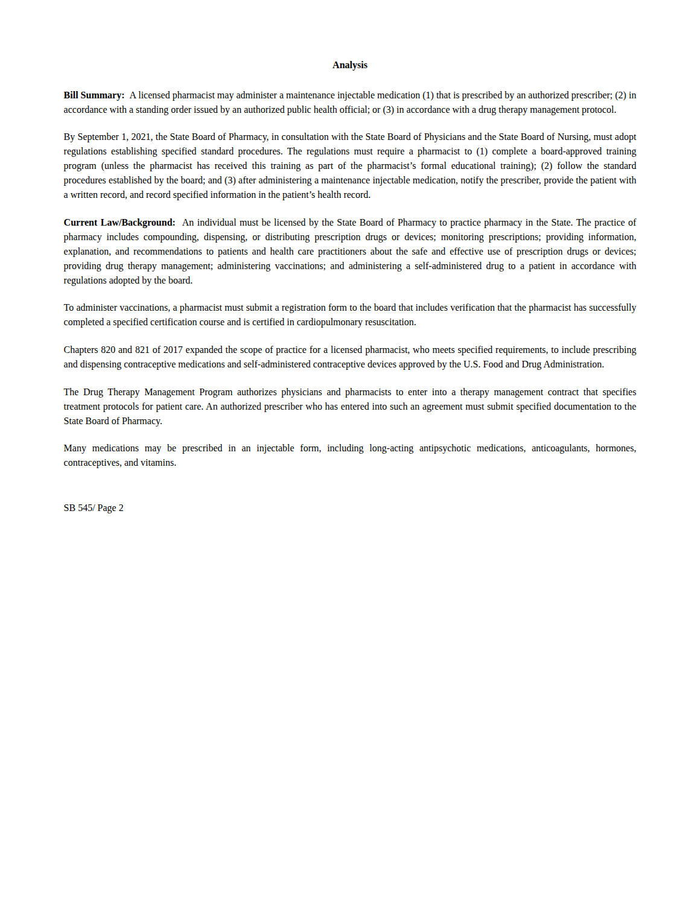Analysis
Bill Summary: A licensed pharmacist may administer a maintenance injectable medication (1) that is prescribed by an authorized prescriber; (2) in accordance with a standing order issued by an authorized public health official; or (3) in accordance with a drug therapy management protocol.
By September 1, 2021, the State Board of Pharmacy, in consultation with the State Board of Physicians and the State Board of Nursing, must adopt regulations establishing specified standard procedures. The regulations must require a pharmacist to (1) complete a board-approved training program (unless the pharmacist has received this training as part of the pharmacist’s formal educational training); (2) follow the standard procedures established by the board; and (3) after administering a maintenance injectable medication, notify the prescriber, provide the patient with a written record, and record specified information in the patient’s health record.
Current Law/Background: An individual must be licensed by the State Board of Pharmacy to practice pharmacy in the State. The practice of pharmacy includes compounding, dispensing, or distributing prescription drugs or devices; monitoring prescriptions; providing information, explanation, and recommendations to patients and health care practitioners about the safe and effective use of prescription drugs or devices; providing drug therapy management; administering vaccinations; and administering a self-administered drug to a patient in accordance with regulations adopted by the board.
To administer vaccinations, a pharmacist must submit a registration form to the board that includes verification that the pharmacist has successfully completed a specified certification course and is certified in cardiopulmonary resuscitation.
Chapters 820 and 821 of 2017 expanded the scope of practice for a licensed pharmacist, who meets specified requirements, to include prescribing and dispensing contraceptive medications and self-administered contraceptive devices approved by the U.S. Food and Drug Administration.
The Drug Therapy Management Program authorizes physicians and pharmacists to enter into a therapy management contract that specifies treatment protocols for patient care. An authorized prescriber who has entered into such an agreement must submit specified documentation to the State Board of Pharmacy.
Many medications may be prescribed in an injectable form, including long-acting antipsychotic medications, anticoagulants, hormones, contraceptives, and vitamins.
SB 545/ Page 2